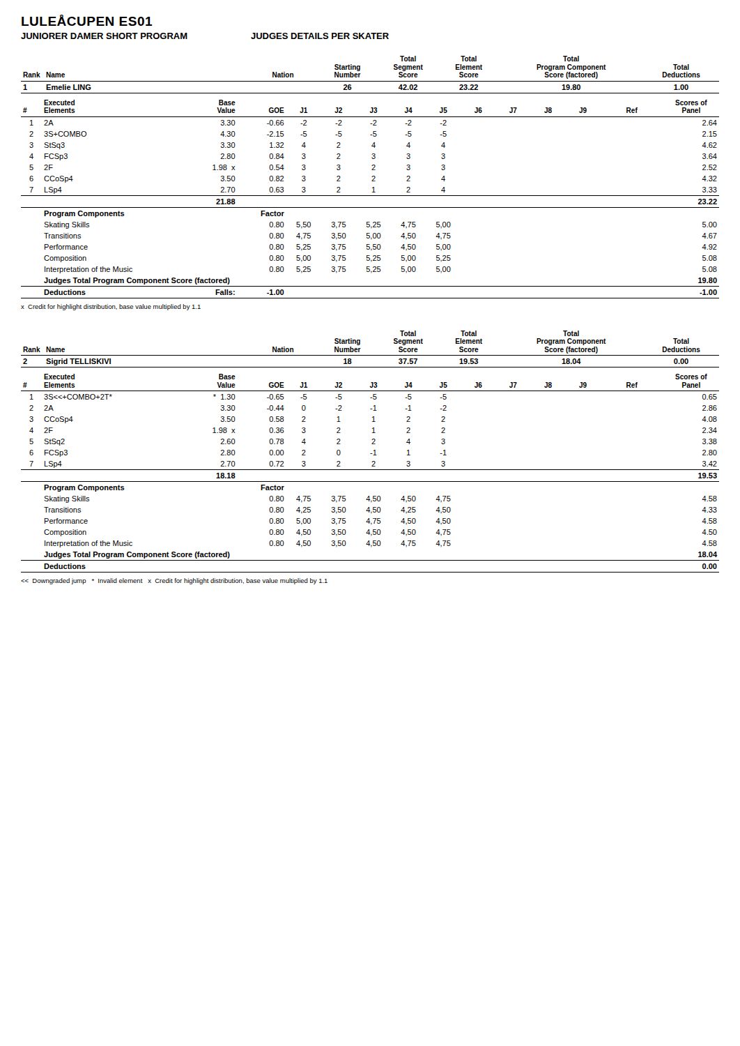LULEÅCUPEN ES01
JUNIORER DAMER SHORT PROGRAM JUDGES DETAILS PER SKATER
| Rank | Name | Nation | Starting Number | Total Segment Score | Total Element Score | Total Program Component Score (factored) | Total Deductions |
| --- | --- | --- | --- | --- | --- | --- | --- |
| 1 | Emelie LING | | 26 | 42.02 | 23.22 | 19.80 | 1.00 |
| # | Executed Elements | Base Value | GOE | J1 | J2 | J3 | J4 | J5 | J6 | J7 | J8 | J9 | Ref | Scores of Panel |
| --- | --- | --- | --- | --- | --- | --- | --- | --- | --- | --- | --- | --- | --- | --- |
| 1 | 2A | 3.30 | -0.66 | -2 | -2 | -2 | -2 | -2 | | | | | | 2.64 |
| 2 | 3S+COMBO | 4.30 | -2.15 | -5 | -5 | -5 | -5 | -5 | | | | | | 2.15 |
| 3 | StSq3 | 3.30 | 1.32 | 4 | 2 | 4 | 4 | 4 | | | | | | 4.62 |
| 4 | FCSp3 | 2.80 | 0.84 | 3 | 2 | 3 | 3 | 3 | | | | | | 3.64 |
| 5 | 2F | 1.98 x | 0.54 | 3 | 3 | 2 | 3 | 3 | | | | | | 2.52 |
| 6 | CCoSp4 | 3.50 | 0.82 | 3 | 2 | 2 | 2 | 4 | | | | | | 4.32 |
| 7 | LSp4 | 2.70 | 0.63 | 3 | 2 | 1 | 2 | 4 | | | | | | 3.33 |
| | | 21.88 | | | 23.22 |
| | Program Components | | Factor | | |
| | Skating Skills | | 0.80 | 5,50 | 3,75 | 5,25 | 4,75 | 5,00 | | | | | | 5.00 |
| | Transitions | | 0.80 | 4,75 | 3,50 | 5,00 | 4,50 | 4,75 | | | | | | 4.67 |
| | Performance | | 0.80 | 5,25 | 3,75 | 5,50 | 4,50 | 5,00 | | | | | | 4.92 |
| | Composition | | 0.80 | 5,00 | 3,75 | 5,25 | 5,00 | 5,25 | | | | | | 5.08 |
| | Interpretation of the Music | | 0.80 | 5,25 | 3,75 | 5,25 | 5,00 | 5,00 | | | | | | 5.08 |
| | Judges Total Program Component Score (factored) | | 19.80 |
| | Deductions | Falls: | -1.00 | | -1.00 |
x Credit for highlight distribution, base value multiplied by 1.1
| Rank | Name | Nation | Starting Number | Total Segment Score | Total Element Score | Total Program Component Score (factored) | Total Deductions |
| --- | --- | --- | --- | --- | --- | --- | --- |
| 2 | Sigrid TELLISKIVI | | 18 | 37.57 | 19.53 | 18.04 | 0.00 |
| # | Executed Elements | Base Value | GOE | J1 | J2 | J3 | J4 | J5 | J6 | J7 | J8 | J9 | Ref | Scores of Panel |
| --- | --- | --- | --- | --- | --- | --- | --- | --- | --- | --- | --- | --- | --- | --- |
| 1 | 3S<<+COMBO+2T* | * 1.30 | -0.65 | -5 | -5 | -5 | -5 | -5 | | | | | | 0.65 |
| 2 | 2A | 3.30 | -0.44 | 0 | -2 | -1 | -1 | -2 | | | | | | 2.86 |
| 3 | CCoSp4 | 3.50 | 0.58 | 2 | 1 | 1 | 2 | 2 | | | | | | 4.08 |
| 4 | 2F | 1.98 x | 0.36 | 3 | 2 | 1 | 2 | 2 | | | | | | 2.34 |
| 5 | StSq2 | 2.60 | 0.78 | 4 | 2 | 2 | 4 | 3 | | | | | | 3.38 |
| 6 | FCSp3 | 2.80 | 0.00 | 2 | 0 | -1 | 1 | -1 | | | | | | 2.80 |
| 7 | LSp4 | 2.70 | 0.72 | 3 | 2 | 2 | 3 | 3 | | | | | | 3.42 |
| | | 18.18 | | | 19.53 |
| | Program Components | | Factor | | |
| | Skating Skills | | 0.80 | 4,75 | 3,75 | 4,50 | 4,50 | 4,75 | | | | | | 4.58 |
| | Transitions | | 0.80 | 4,25 | 3,50 | 4,50 | 4,25 | 4,50 | | | | | | 4.33 |
| | Performance | | 0.80 | 5,00 | 3,75 | 4,75 | 4,50 | 4,50 | | | | | | 4.58 |
| | Composition | | 0.80 | 4,50 | 3,50 | 4,50 | 4,50 | 4,75 | | | | | | 4.50 |
| | Interpretation of the Music | | 0.80 | 4,50 | 3,50 | 4,50 | 4,75 | 4,75 | | | | | | 4.58 |
| | Judges Total Program Component Score (factored) | | 18.04 |
| | Deductions | | | | 0.00 |
<< Downgraded jump * Invalid element x Credit for highlight distribution, base value multiplied by 1.1